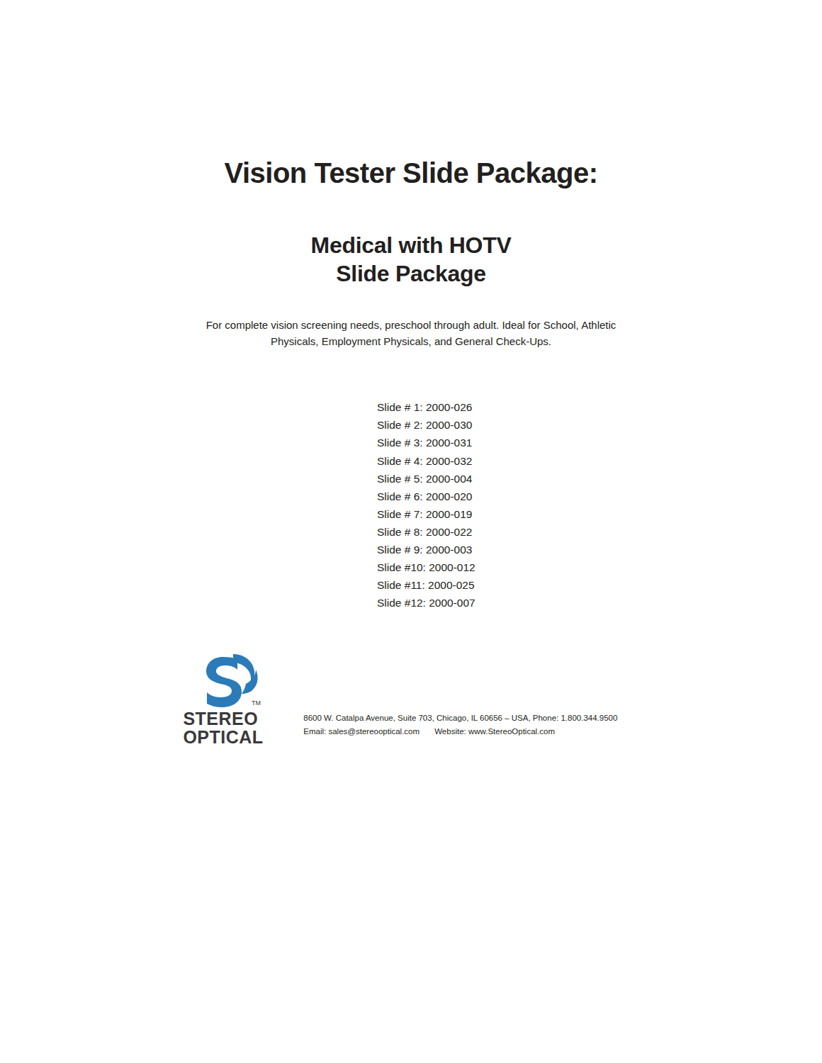Vision Tester Slide Package:
Medical with HOTV
Slide Package
For complete vision screening needs, preschool through adult. Ideal for School, Athletic Physicals, Employment Physicals, and General Check-Ups.
Slide # 1: 2000-026
Slide # 2: 2000-030
Slide # 3: 2000-031
Slide # 4: 2000-032
Slide # 5: 2000-004
Slide # 6: 2000-020
Slide # 7: 2000-019
Slide # 8: 2000-022
Slide # 9: 2000-003
Slide #10: 2000-012
Slide #11: 2000-025
Slide #12: 2000-007
TM
STEREO
OPTICAL
8600 W. Catalpa Avenue, Suite 703, Chicago, IL 60656 – USA, Phone: 1.800.344.9500
Email: sales@stereooptical.com Website: www.StereoOptical.com